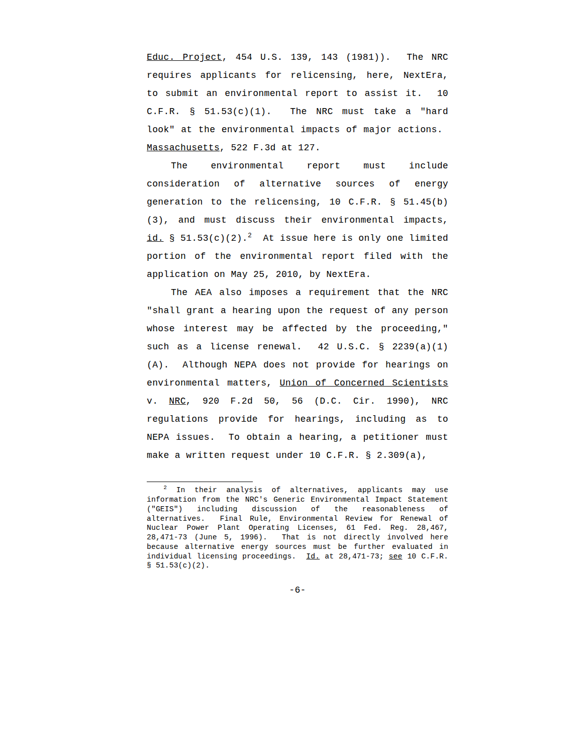Educ. Project, 454 U.S. 139, 143 (1981)). The NRC requires applicants for relicensing, here, NextEra, to submit an environmental report to assist it. 10 C.F.R. § 51.53(c)(1). The NRC must take a "hard look" at the environmental impacts of major actions. Massachusetts, 522 F.3d at 127.
The environmental report must include consideration of alternative sources of energy generation to the relicensing, 10 C.F.R. § 51.45(b)(3), and must discuss their environmental impacts, id. § 51.53(c)(2).2 At issue here is only one limited portion of the environmental report filed with the application on May 25, 2010, by NextEra.
The AEA also imposes a requirement that the NRC "shall grant a hearing upon the request of any person whose interest may be affected by the proceeding," such as a license renewal. 42 U.S.C. § 2239(a)(1)(A). Although NEPA does not provide for hearings on environmental matters, Union of Concerned Scientists v. NRC, 920 F.2d 50, 56 (D.C. Cir. 1990), NRC regulations provide for hearings, including as to NEPA issues. To obtain a hearing, a petitioner must make a written request under 10 C.F.R. § 2.309(a),
2 In their analysis of alternatives, applicants may use information from the NRC's Generic Environmental Impact Statement ("GEIS") including discussion of the reasonableness of alternatives. Final Rule, Environmental Review for Renewal of Nuclear Power Plant Operating Licenses, 61 Fed. Reg. 28,467, 28,471-73 (June 5, 1996). That is not directly involved here because alternative energy sources must be further evaluated in individual licensing proceedings. Id. at 28,471-73; see 10 C.F.R. § 51.53(c)(2).
-6-